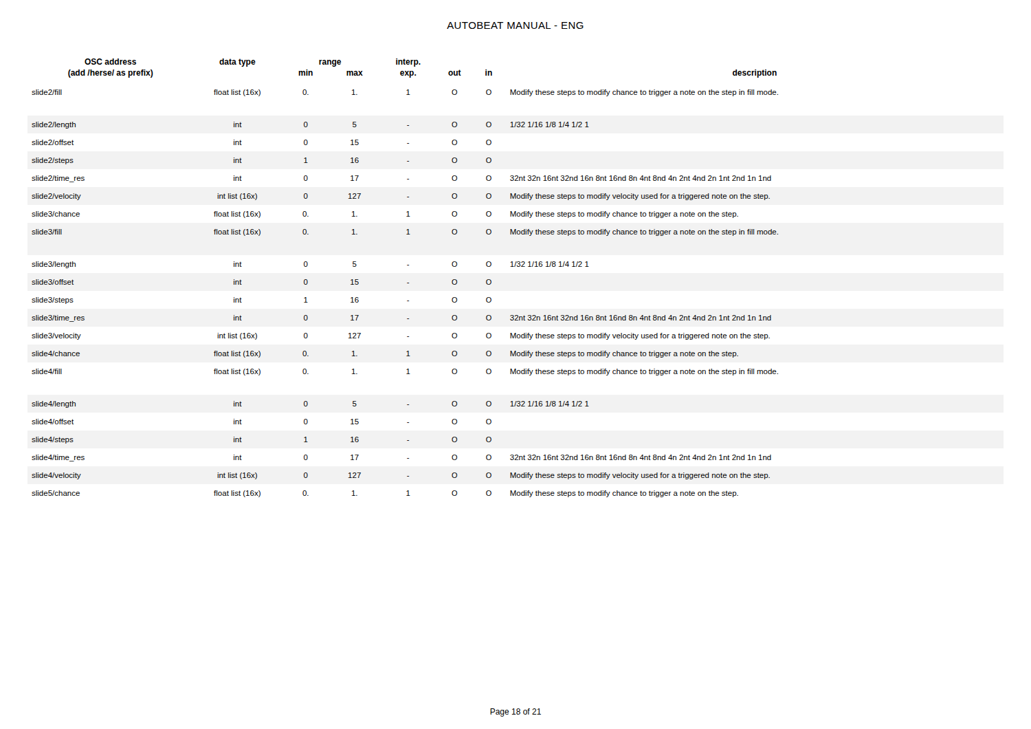AUTOBEAT MANUAL - ENG
| OSC address | data type | range | interp. | | | |
| --- | --- | --- | --- | --- | --- | --- |
| (add /herse/ as prefix) | | min | max | exp. | out | in | description |
| slide2/fill | float list (16x) | 0. | 1. | 1 | O | O | Modify these steps to modify chance to trigger a note on the step in fill mode. |
| slide2/length | int | 0 | 5 | - | O | O | 1/32 1/16 1/8 1/4 1/2 1 |
| slide2/offset | int | 0 | 15 | - | O | O | |
| slide2/steps | int | 1 | 16 | - | O | O | |
| slide2/time_res | int | 0 | 17 | - | O | O | 32nt 32n 16nt 32nd 16n 8nt 16nd 8n 4nt 8nd 4n 2nt 4nd 2n 1nt 2nd 1n 1nd |
| slide2/velocity | int list (16x) | 0 | 127 | - | O | O | Modify these steps to modify velocity used for a triggered note on the step. |
| slide3/chance | float list (16x) | 0. | 1. | 1 | O | O | Modify these steps to modify chance to trigger a note on the step. |
| slide3/fill | float list (16x) | 0. | 1. | 1 | O | O | Modify these steps to modify chance to trigger a note on the step in fill mode. |
| slide3/length | int | 0 | 5 | - | O | O | 1/32 1/16 1/8 1/4 1/2 1 |
| slide3/offset | int | 0 | 15 | - | O | O | |
| slide3/steps | int | 1 | 16 | - | O | O | |
| slide3/time_res | int | 0 | 17 | - | O | O | 32nt 32n 16nt 32nd 16n 8nt 16nd 8n 4nt 8nd 4n 2nt 4nd 2n 1nt 2nd 1n 1nd |
| slide3/velocity | int list (16x) | 0 | 127 | - | O | O | Modify these steps to modify velocity used for a triggered note on the step. |
| slide4/chance | float list (16x) | 0. | 1. | 1 | O | O | Modify these steps to modify chance to trigger a note on the step. |
| slide4/fill | float list (16x) | 0. | 1. | 1 | O | O | Modify these steps to modify chance to trigger a note on the step in fill mode. |
| slide4/length | int | 0 | 5 | - | O | O | 1/32 1/16 1/8 1/4 1/2 1 |
| slide4/offset | int | 0 | 15 | - | O | O | |
| slide4/steps | int | 1 | 16 | - | O | O | |
| slide4/time_res | int | 0 | 17 | - | O | O | 32nt 32n 16nt 32nd 16n 8nt 16nd 8n 4nt 8nd 4n 2nt 4nd 2n 1nt 2nd 1n 1nd |
| slide4/velocity | int list (16x) | 0 | 127 | - | O | O | Modify these steps to modify velocity used for a triggered note on the step. |
| slide5/chance | float list (16x) | 0. | 1. | 1 | O | O | Modify these steps to modify chance to trigger a note on the step. |
Page 18 of 21